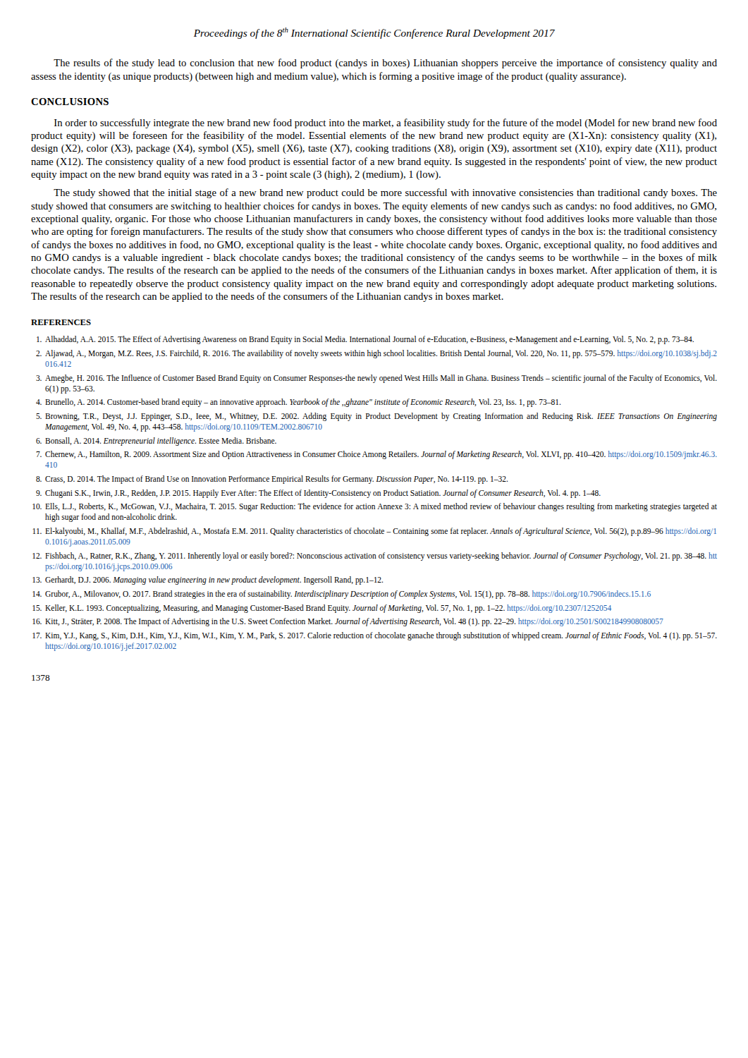Proceedings of the 8th International Scientific Conference Rural Development 2017
The results of the study lead to conclusion that new food product (candys in boxes) Lithuanian shoppers perceive the importance of consistency quality and assess the identity (as unique products) (between high and medium value), which is forming a positive image of the product (quality assurance).
Conclusions
In order to successfully integrate the new brand new food product into the market, a feasibility study for the future of the model (Model for new brand new food product equity) will be foreseen for the feasibility of the model. Essential elements of the new brand new product equity are (X1-Xn): consistency quality (X1), design (X2), color (X3), package (X4), symbol (X5), smell (X6), taste (X7), cooking traditions (X8), origin (X9), assortment set (X10), expiry date (X11), product name (X12). The consistency quality of a new food product is essential factor of a new brand equity. Is suggested in the respondents' point of view, the new product equity impact on the new brand equity was rated in a 3 - point scale (3 (high), 2 (medium), 1 (low).
The study showed that the initial stage of a new brand new product could be more successful with innovative consistencies than traditional candy boxes. The study showed that consumers are switching to healthier choices for candys in boxes. The equity elements of new candys such as candys: no food additives, no GMO, exceptional quality, organic. For those who choose Lithuanian manufacturers in candy boxes, the consistency without food additives looks more valuable than those who are opting for foreign manufacturers. The results of the study show that consumers who choose different types of candys in the box is: the traditional consistency of candys the boxes no additives in food, no GMO, exceptional quality is the least - white chocolate candy boxes. Organic, exceptional quality, no food additives and no GMO candys is a valuable ingredient - black chocolate candys boxes; the traditional consistency of the candys seems to be worthwhile – in the boxes of milk chocolate candys. The results of the research can be applied to the needs of the consumers of the Lithuanian candys in boxes market. After application of them, it is reasonable to repeatedly observe the product consistency quality impact on the new brand equity and correspondingly adopt adequate product marketing solutions. The results of the research can be applied to the needs of the consumers of the Lithuanian candys in boxes market.
References
Alhaddad, A.A. 2015. The Effect of Advertising Awareness on Brand Equity in Social Media. International Journal of e-Education, e-Business, e-Management and e-Learning, Vol. 5, No. 2, p.p. 73–84.
Aljawad, A., Morgan, M.Z. Rees, J.S. Fairchild, R. 2016. The availability of novelty sweets within high school localities. British Dental Journal, Vol. 220, No. 11, pp. 575–579. https://doi.org/10.1038/sj.bdj.2016.412
Amegbe, H. 2016. The Influence of Customer Based Brand Equity on Consumer Responses-the newly opened West Hills Mall in Ghana. Business Trends – scientific journal of the Faculty of Economics, Vol. 6(1) pp. 53–63.
Brunello, A. 2014. Customer-based brand equity – an innovative approach. Yearbook of the ,,ghzane" institute of Economic Research, Vol. 23, Iss. 1, pp. 73–81.
Browning, T.R., Deyst, J.J. Eppinger, S.D., Ieee, M., Whitney, D.E. 2002. Adding Equity in Product Development by Creating Information and Reducing Risk. IEEE Transactions On Engineering Management, Vol. 49, No. 4, pp. 443–458. https://doi.org/10.1109/TEM.2002.806710
Bonsall, A. 2014. Entrepreneurial intelligence. Esstee Media. Brisbane.
Chernew, A., Hamilton, R. 2009. Assortment Size and Option Attractiveness in Consumer Choice Among Retailers. Journal of Marketing Research, Vol. XLVI, pp. 410–420. https://doi.org/10.1509/jmkr.46.3.410
Crass, D. 2014. The Impact of Brand Use on Innovation Performance Empirical Results for Germany. Discussion Paper, No. 14-119. pp. 1–32.
Chugani S.K., Irwin, J.R., Redden, J.P. 2015. Happily Ever After: The Effect of Identity-Consistency on Product Satiation. Journal of Consumer Research, Vol. 4. pp. 1–48.
Ells, L.J., Roberts, K., McGowan, V.J., Machaira, T. 2015. Sugar Reduction: The evidence for action Annexe 3: A mixed method review of behaviour changes resulting from marketing strategies targeted at high sugar food and non-alcoholic drink.
El-kalyoubi, M., Khallaf, M.F., Abdelrashid, A., Mostafa E.M. 2011. Quality characteristics of chocolate – Containing some fat replacer. Annals of Agricultural Science, Vol. 56(2), p.p.89–96 https://doi.org/10.1016/j.aoas.2011.05.009
Fishbach, A., Ratner, R.K., Zhang, Y. 2011. Inherently loyal or easily bored?: Nonconscious activation of consistency versus variety-seeking behavior. Journal of Consumer Psychology, Vol. 21. pp. 38–48. https://doi.org/10.1016/j.jcps.2010.09.006
Gerhardt, D.J. 2006. Managing value engineering in new product development. Ingersoll Rand, pp.1–12.
Grubor, A., Milovanov, O. 2017. Brand strategies in the era of sustainability. Interdisciplinary Description of Complex Systems, Vol. 15(1), pp. 78–88. https://doi.org/10.7906/indecs.15.1.6
Keller, K.L. 1993. Conceptualizing, Measuring, and Managing Customer-Based Brand Equity. Journal of Marketing, Vol. 57, No. 1, pp. 1–22. https://doi.org/10.2307/1252054
Kitt, J., Sträter, P. 2008. The Impact of Advertising in the U.S. Sweet Confection Market. Journal of Advertising Research, Vol. 48 (1). pp. 22–29. https://doi.org/10.2501/S0021849908080057
Kim, Y.J., Kang, S., Kim, D.H., Kim, Y.J., Kim, W.I., Kim, Y. M., Park, S. 2017. Calorie reduction of chocolate ganache through substitution of whipped cream. Journal of Ethnic Foods, Vol. 4 (1). pp. 51–57. https://doi.org/10.1016/j.jef.2017.02.002
1378